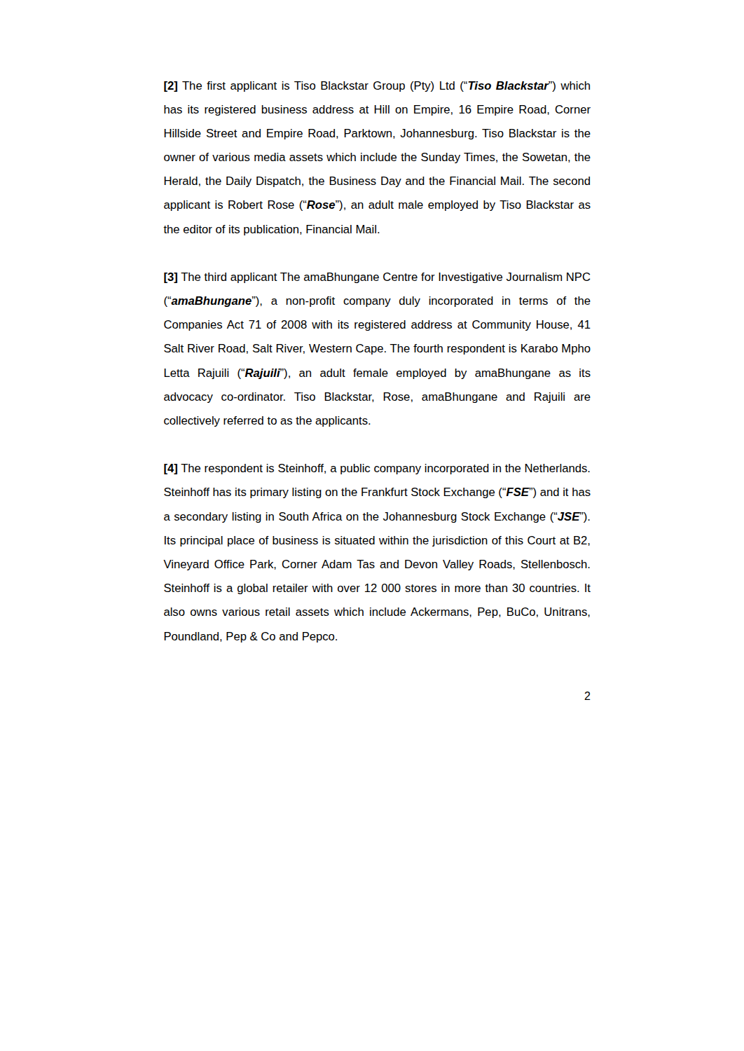[2] The first applicant is Tiso Blackstar Group (Pty) Ltd (“Tiso Blackstar”) which has its registered business address at Hill on Empire, 16 Empire Road, Corner Hillside Street and Empire Road, Parktown, Johannesburg. Tiso Blackstar is the owner of various media assets which include the Sunday Times, the Sowetan, the Herald, the Daily Dispatch, the Business Day and the Financial Mail. The second applicant is Robert Rose (“Rose”), an adult male employed by Tiso Blackstar as the editor of its publication, Financial Mail.
[3] The third applicant The amaBhungane Centre for Investigative Journalism NPC (“amaBhungane”), a non-profit company duly incorporated in terms of the Companies Act 71 of 2008 with its registered address at Community House, 41 Salt River Road, Salt River, Western Cape. The fourth respondent is Karabo Mpho Letta Rajuili (“Rajuili”), an adult female employed by amaBhungane as its advocacy co-ordinator. Tiso Blackstar, Rose, amaBhungane and Rajuili are collectively referred to as the applicants.
[4] The respondent is Steinhoff, a public company incorporated in the Netherlands. Steinhoff has its primary listing on the Frankfurt Stock Exchange (“FSE”) and it has a secondary listing in South Africa on the Johannesburg Stock Exchange (“JSE”). Its principal place of business is situated within the jurisdiction of this Court at B2, Vineyard Office Park, Corner Adam Tas and Devon Valley Roads, Stellenbosch. Steinhoff is a global retailer with over 12 000 stores in more than 30 countries. It also owns various retail assets which include Ackermans, Pep, BuCo, Unitrans, Poundland, Pep & Co and Pepco.
2